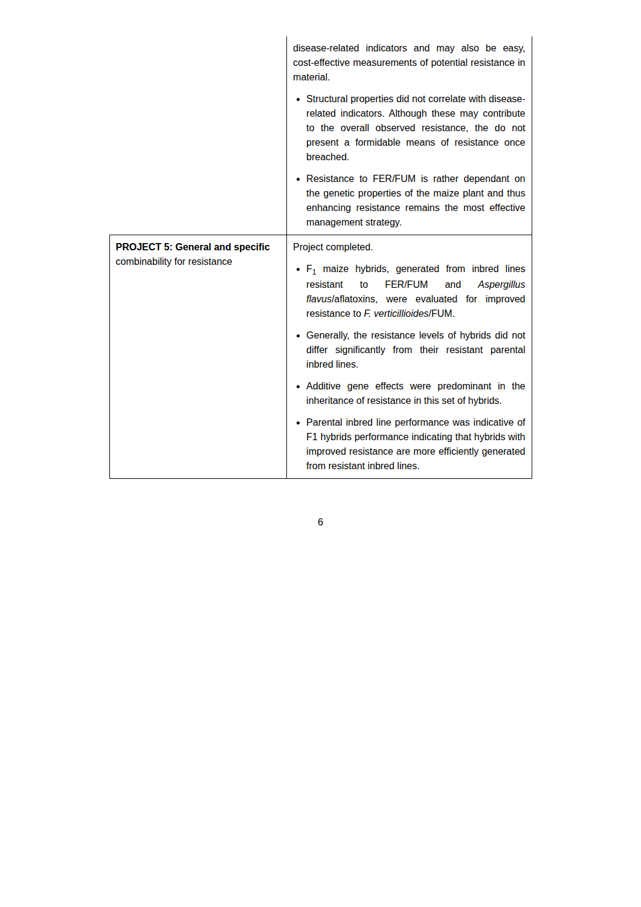| | disease-related indicators and may also be easy, cost-effective measurements of potential resistance in material. Structural properties did not correlate with disease-related indicators. Although these may contribute to the overall observed resistance, the do not present a formidable means of resistance once breached. Resistance to FER/FUM is rather dependant on the genetic properties of the maize plant and thus enhancing resistance remains the most effective management strategy. |
| PROJECT 5: General and specific combinability for resistance | Project completed. F 1 maize hybrids, generated from inbred lines resistant to FER/FUM and Aspergillus flavus /aflatoxins, were evaluated for improved resistance to F. verticillioides /FUM. Generally, the resistance levels of hybrids did not differ significantly from their resistant parental inbred lines. Additive gene effects were predominant in the inheritance of resistance in this set of hybrids. Parental inbred line performance was indicative of F1 hybrids performance indicating that hybrids with improved resistance are more efficiently generated from resistant inbred lines. |
6